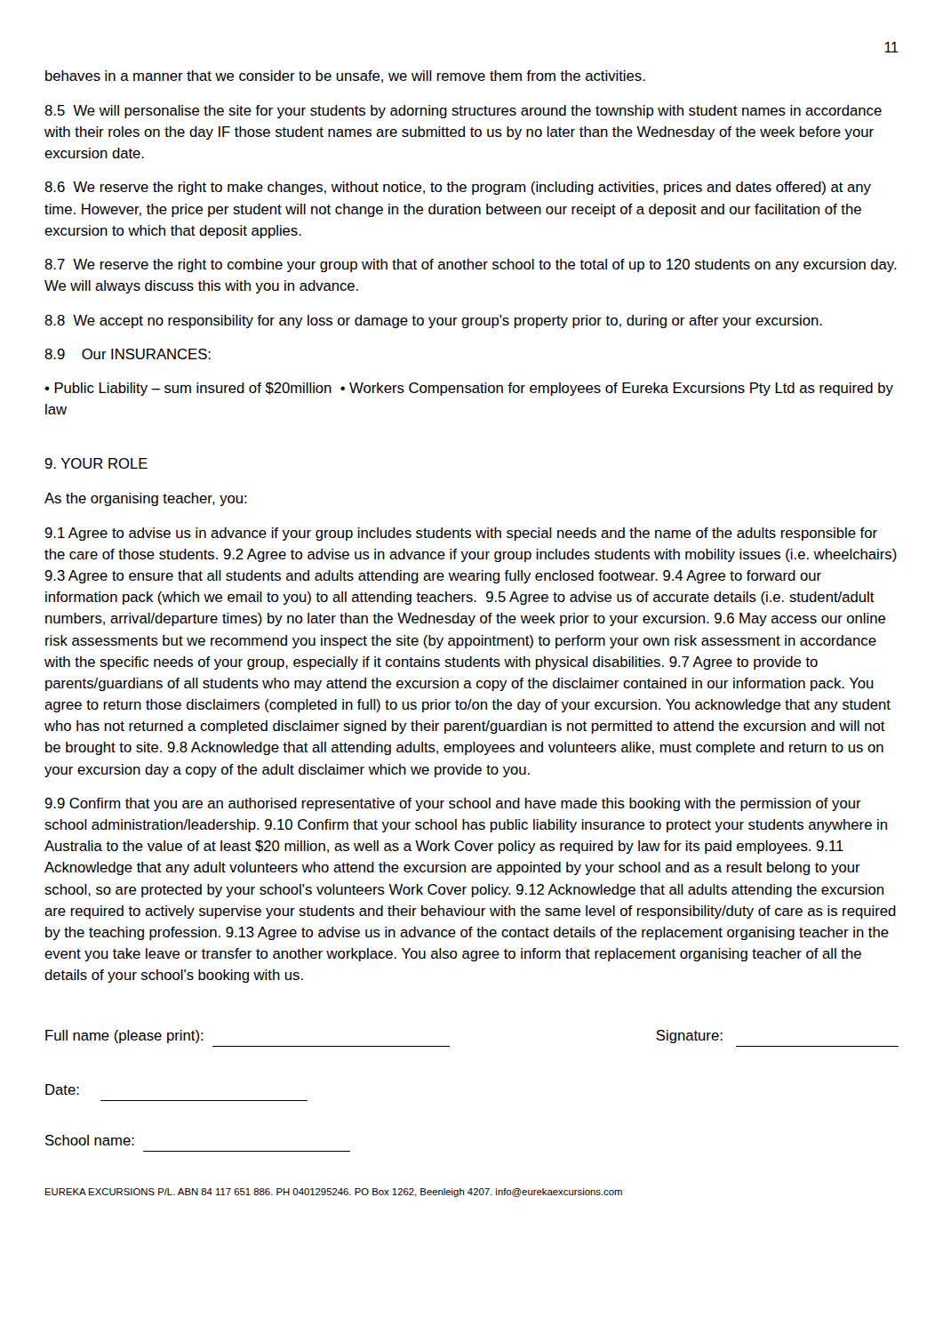11
behaves in a manner that we consider to be unsafe, we will remove them from the activities.
8.5 We will personalise the site for your students by adorning structures around the township with student names in accordance with their roles on the day IF those student names are submitted to us by no later than the Wednesday of the week before your excursion date.
8.6 We reserve the right to make changes, without notice, to the program (including activities, prices and dates offered) at any time. However, the price per student will not change in the duration between our receipt of a deposit and our facilitation of the excursion to which that deposit applies.
8.7 We reserve the right to combine your group with that of another school to the total of up to 120 students on any excursion day. We will always discuss this with you in advance.
8.8 We accept no responsibility for any loss or damage to your group's property prior to, during or after your excursion.
8.9 Our INSURANCES:
• Public Liability – sum insured of $20million • Workers Compensation for employees of Eureka Excursions Pty Ltd as required by law
9. YOUR ROLE
As the organising teacher, you:
9.1 Agree to advise us in advance if your group includes students with special needs and the name of the adults responsible for the care of those students. 9.2 Agree to advise us in advance if your group includes students with mobility issues (i.e. wheelchairs) 9.3 Agree to ensure that all students and adults attending are wearing fully enclosed footwear. 9.4 Agree to forward our information pack (which we email to you) to all attending teachers. 9.5 Agree to advise us of accurate details (i.e. student/adult numbers, arrival/departure times) by no later than the Wednesday of the week prior to your excursion. 9.6 May access our online risk assessments but we recommend you inspect the site (by appointment) to perform your own risk assessment in accordance with the specific needs of your group, especially if it contains students with physical disabilities. 9.7 Agree to provide to parents/guardians of all students who may attend the excursion a copy of the disclaimer contained in our information pack. You agree to return those disclaimers (completed in full) to us prior to/on the day of your excursion. You acknowledge that any student who has not returned a completed disclaimer signed by their parent/guardian is not permitted to attend the excursion and will not be brought to site. 9.8 Acknowledge that all attending adults, employees and volunteers alike, must complete and return to us on your excursion day a copy of the adult disclaimer which we provide to you.
9.9 Confirm that you are an authorised representative of your school and have made this booking with the permission of your school administration/leadership. 9.10 Confirm that your school has public liability insurance to protect your students anywhere in Australia to the value of at least $20 million, as well as a Work Cover policy as required by law for its paid employees. 9.11 Acknowledge that any adult volunteers who attend the excursion are appointed by your school and as a result belong to your school, so are protected by your school's volunteers Work Cover policy. 9.12 Acknowledge that all adults attending the excursion are required to actively supervise your students and their behaviour with the same level of responsibility/duty of care as is required by the teaching profession. 9.13 Agree to advise us in advance of the contact details of the replacement organising teacher in the event you take leave or transfer to another workplace. You also agree to inform that replacement organising teacher of all the details of your school's booking with us.
Full name (please print):
Signature:
Date:
School name:
EUREKA EXCURSIONS P/L. ABN 84 117 651 886. PH 0401295246. PO Box 1262, Beenleigh 4207. info@eurekaexcursions.com